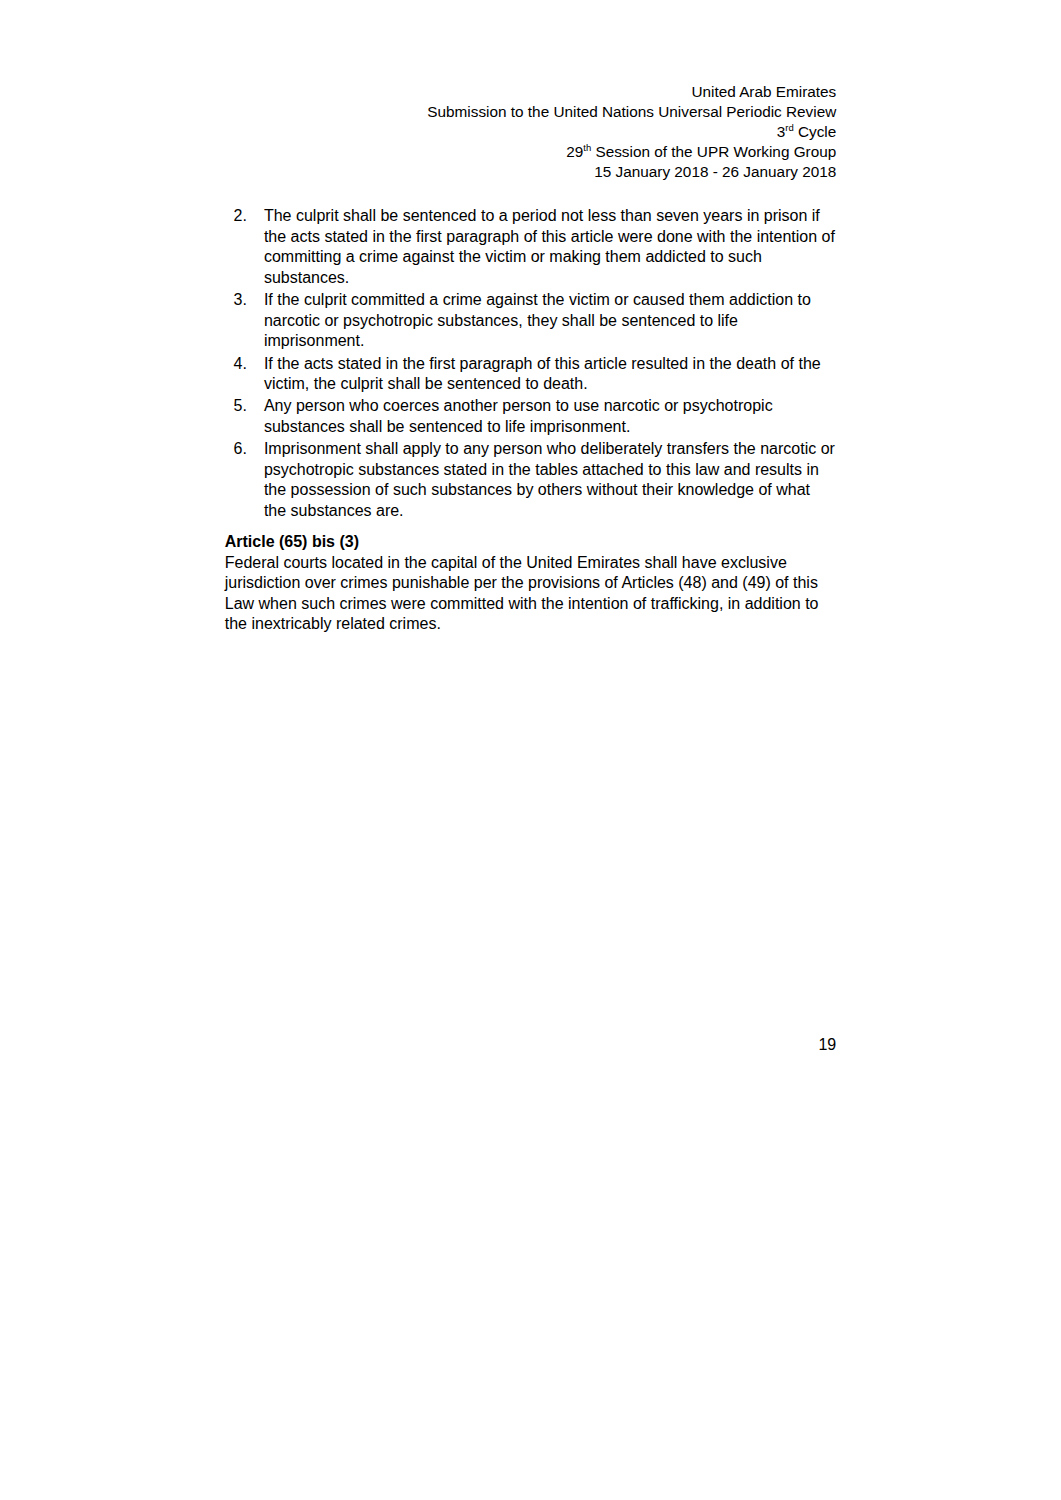United Arab Emirates
Submission to the United Nations Universal Periodic Review
3rd Cycle
29th Session of the UPR Working Group
15 January 2018 - 26 January 2018
2. The culprit shall be sentenced to a period not less than seven years in prison if the acts stated in the first paragraph of this article were done with the intention of committing a crime against the victim or making them addicted to such substances.
3. If the culprit committed a crime against the victim or caused them addiction to narcotic or psychotropic substances, they shall be sentenced to life imprisonment.
4. If the acts stated in the first paragraph of this article resulted in the death of the victim, the culprit shall be sentenced to death.
5. Any person who coerces another person to use narcotic or psychotropic substances shall be sentenced to life imprisonment.
6. Imprisonment shall apply to any person who deliberately transfers the narcotic or psychotropic substances stated in the tables attached to this law and results in the possession of such substances by others without their knowledge of what the substances are.
Article (65) bis (3)
Federal courts located in the capital of the United Emirates shall have exclusive jurisdiction over crimes punishable per the provisions of Articles (48) and (49) of this Law when such crimes were committed with the intention of trafficking, in addition to the inextricably related crimes.
19